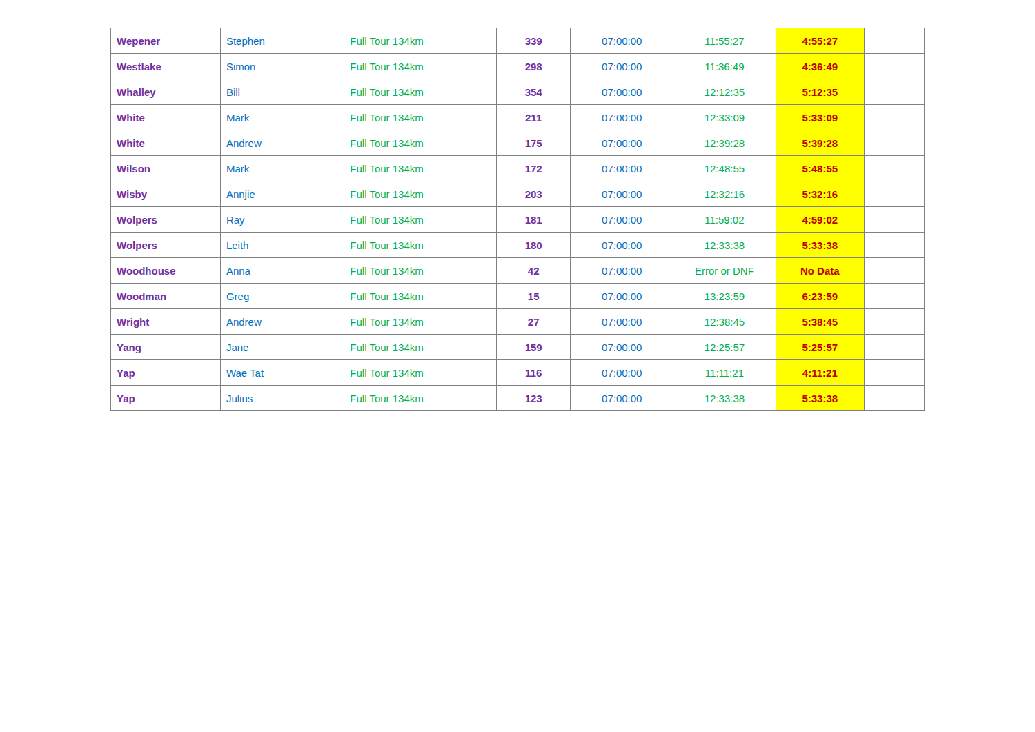| Wepener | Stephen | Full Tour 134km | 339 | 07:00:00 | 11:55:27 | 4:55:27 | |
| Westlake | Simon | Full Tour 134km | 298 | 07:00:00 | 11:36:49 | 4:36:49 | |
| Whalley | Bill | Full Tour 134km | 354 | 07:00:00 | 12:12:35 | 5:12:35 | |
| White | Mark | Full Tour 134km | 211 | 07:00:00 | 12:33:09 | 5:33:09 | |
| White | Andrew | Full Tour 134km | 175 | 07:00:00 | 12:39:28 | 5:39:28 | |
| Wilson | Mark | Full Tour 134km | 172 | 07:00:00 | 12:48:55 | 5:48:55 | |
| Wisby | Annjie | Full Tour 134km | 203 | 07:00:00 | 12:32:16 | 5:32:16 | |
| Wolpers | Ray | Full Tour 134km | 181 | 07:00:00 | 11:59:02 | 4:59:02 | |
| Wolpers | Leith | Full Tour 134km | 180 | 07:00:00 | 12:33:38 | 5:33:38 | |
| Woodhouse | Anna | Full Tour 134km | 42 | 07:00:00 | Error or DNF | No Data | |
| Woodman | Greg | Full Tour 134km | 15 | 07:00:00 | 13:23:59 | 6:23:59 | |
| Wright | Andrew | Full Tour 134km | 27 | 07:00:00 | 12:38:45 | 5:38:45 | |
| Yang | Jane | Full Tour 134km | 159 | 07:00:00 | 12:25:57 | 5:25:57 | |
| Yap | Wae Tat | Full Tour 134km | 116 | 07:00:00 | 11:11:21 | 4:11:21 | |
| Yap | Julius | Full Tour 134km | 123 | 07:00:00 | 12:33:38 | 5:33:38 | |